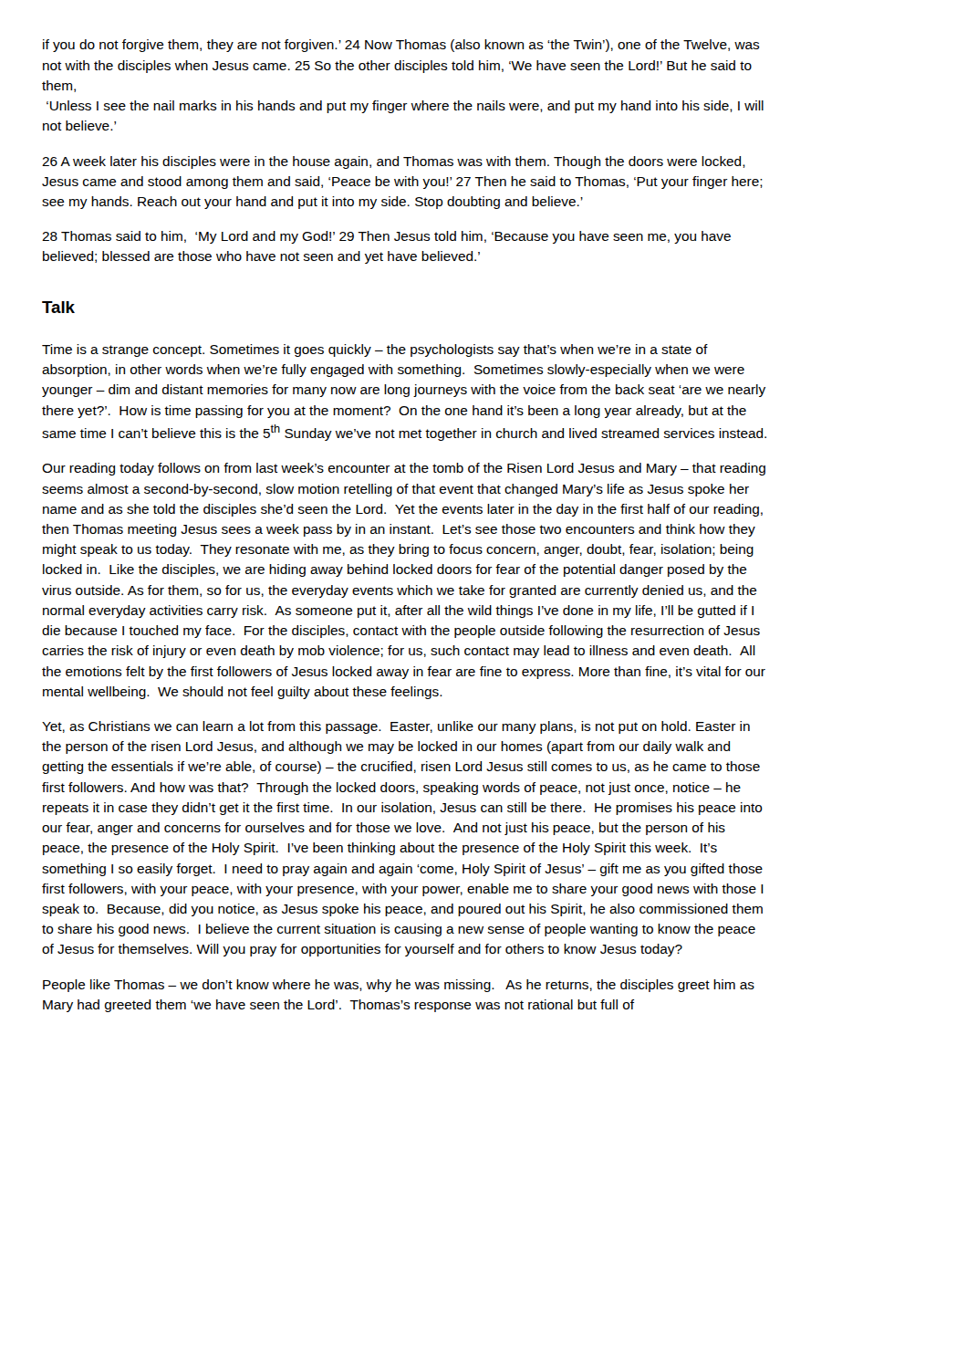if you do not forgive them, they are not forgiven.’ 24 Now Thomas (also known as ‘the Twin’), one of the Twelve, was not with the disciples when Jesus came. 25 So the other disciples told him, ‘We have seen the Lord!’ But he said to them,
‘Unless I see the nail marks in his hands and put my finger where the nails were, and put my hand into his side, I will not believe.’
26 A week later his disciples were in the house again, and Thomas was with them. Though the doors were locked, Jesus came and stood among them and said, ‘Peace be with you!’ 27 Then he said to Thomas, ‘Put your finger here; see my hands. Reach out your hand and put it into my side. Stop doubting and believe.’
28 Thomas said to him, ‘My Lord and my God!’ 29 Then Jesus told him, ‘Because you have seen me, you have believed; blessed are those who have not seen and yet have believed.’
Talk
Time is a strange concept. Sometimes it goes quickly – the psychologists say that’s when we’re in a state of absorption, in other words when we’re fully engaged with something. Sometimes slowly-especially when we were younger – dim and distant memories for many now are long journeys with the voice from the back seat ‘are we nearly there yet?’. How is time passing for you at the moment? On the one hand it’s been a long year already, but at the same time I can’t believe this is the 5th Sunday we’ve not met together in church and lived streamed services instead.
Our reading today follows on from last week’s encounter at the tomb of the Risen Lord Jesus and Mary – that reading seems almost a second-by-second, slow motion retelling of that event that changed Mary’s life as Jesus spoke her name and as she told the disciples she’d seen the Lord. Yet the events later in the day in the first half of our reading, then Thomas meeting Jesus sees a week pass by in an instant. Let’s see those two encounters and think how they might speak to us today. They resonate with me, as they bring to focus concern, anger, doubt, fear, isolation; being locked in. Like the disciples, we are hiding away behind locked doors for fear of the potential danger posed by the virus outside. As for them, so for us, the everyday events which we take for granted are currently denied us, and the normal everyday activities carry risk. As someone put it, after all the wild things I’ve done in my life, I’ll be gutted if I die because I touched my face. For the disciples, contact with the people outside following the resurrection of Jesus carries the risk of injury or even death by mob violence; for us, such contact may lead to illness and even death. All the emotions felt by the first followers of Jesus locked away in fear are fine to express. More than fine, it’s vital for our mental wellbeing. We should not feel guilty about these feelings.
Yet, as Christians we can learn a lot from this passage. Easter, unlike our many plans, is not put on hold. Easter in the person of the risen Lord Jesus, and although we may be locked in our homes (apart from our daily walk and getting the essentials if we’re able, of course) – the crucified, risen Lord Jesus still comes to us, as he came to those first followers. And how was that? Through the locked doors, speaking words of peace, not just once, notice – he repeats it in case they didn’t get it the first time. In our isolation, Jesus can still be there. He promises his peace into our fear, anger and concerns for ourselves and for those we love. And not just his peace, but the person of his peace, the presence of the Holy Spirit. I’ve been thinking about the presence of the Holy Spirit this week. It’s something I so easily forget. I need to pray again and again ‘come, Holy Spirit of Jesus’ – gift me as you gifted those first followers, with your peace, with your presence, with your power, enable me to share your good news with those I speak to. Because, did you notice, as Jesus spoke his peace, and poured out his Spirit, he also commissioned them to share his good news. I believe the current situation is causing a new sense of people wanting to know the peace of Jesus for themselves. Will you pray for opportunities for yourself and for others to know Jesus today?
People like Thomas – we don’t know where he was, why he was missing. As he returns, the disciples greet him as Mary had greeted them ‘we have seen the Lord’. Thomas’s response was not rational but full of